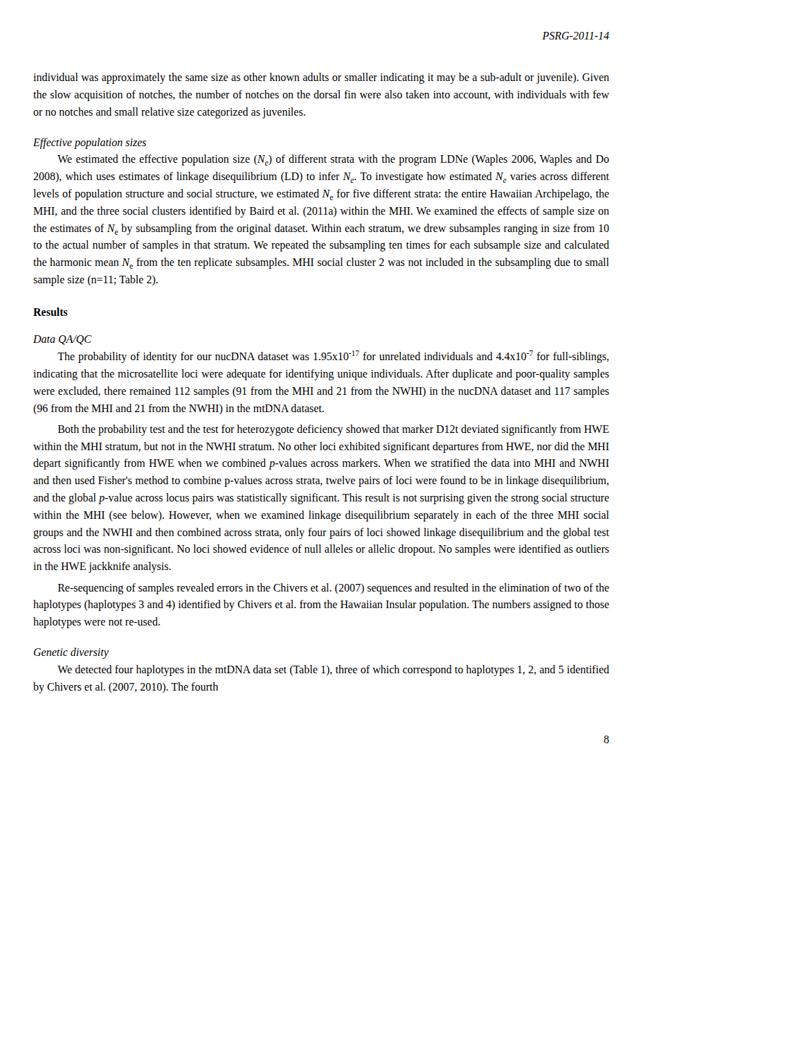PSRG-2011-14
individual was approximately the same size as other known adults or smaller indicating it may be a sub-adult or juvenile). Given the slow acquisition of notches, the number of notches on the dorsal fin were also taken into account, with individuals with few or no notches and small relative size categorized as juveniles.
Effective population sizes
We estimated the effective population size (Ne) of different strata with the program LDNe (Waples 2006, Waples and Do 2008), which uses estimates of linkage disequilibrium (LD) to infer Ne. To investigate how estimated Ne varies across different levels of population structure and social structure, we estimated Ne for five different strata: the entire Hawaiian Archipelago, the MHI, and the three social clusters identified by Baird et al. (2011a) within the MHI. We examined the effects of sample size on the estimates of Ne by subsampling from the original dataset. Within each stratum, we drew subsamples ranging in size from 10 to the actual number of samples in that stratum. We repeated the subsampling ten times for each subsample size and calculated the harmonic mean Ne from the ten replicate subsamples. MHI social cluster 2 was not included in the subsampling due to small sample size (n=11; Table 2).
Results
Data QA/QC
The probability of identity for our nucDNA dataset was 1.95x10-17 for unrelated individuals and 4.4x10-7 for full-siblings, indicating that the microsatellite loci were adequate for identifying unique individuals. After duplicate and poor-quality samples were excluded, there remained 112 samples (91 from the MHI and 21 from the NWHI) in the nucDNA dataset and 117 samples (96 from the MHI and 21 from the NWHI) in the mtDNA dataset.
Both the probability test and the test for heterozygote deficiency showed that marker D12t deviated significantly from HWE within the MHI stratum, but not in the NWHI stratum. No other loci exhibited significant departures from HWE, nor did the MHI depart significantly from HWE when we combined p-values across markers. When we stratified the data into MHI and NWHI and then used Fisher's method to combine p-values across strata, twelve pairs of loci were found to be in linkage disequilibrium, and the global p-value across locus pairs was statistically significant. This result is not surprising given the strong social structure within the MHI (see below). However, when we examined linkage disequilibrium separately in each of the three MHI social groups and the NWHI and then combined across strata, only four pairs of loci showed linkage disequilibrium and the global test across loci was non-significant. No loci showed evidence of null alleles or allelic dropout. No samples were identified as outliers in the HWE jackknife analysis.
Re-sequencing of samples revealed errors in the Chivers et al. (2007) sequences and resulted in the elimination of two of the haplotypes (haplotypes 3 and 4) identified by Chivers et al. from the Hawaiian Insular population. The numbers assigned to those haplotypes were not re-used.
Genetic diversity
We detected four haplotypes in the mtDNA data set (Table 1), three of which correspond to haplotypes 1, 2, and 5 identified by Chivers et al. (2007, 2010). The fourth
8